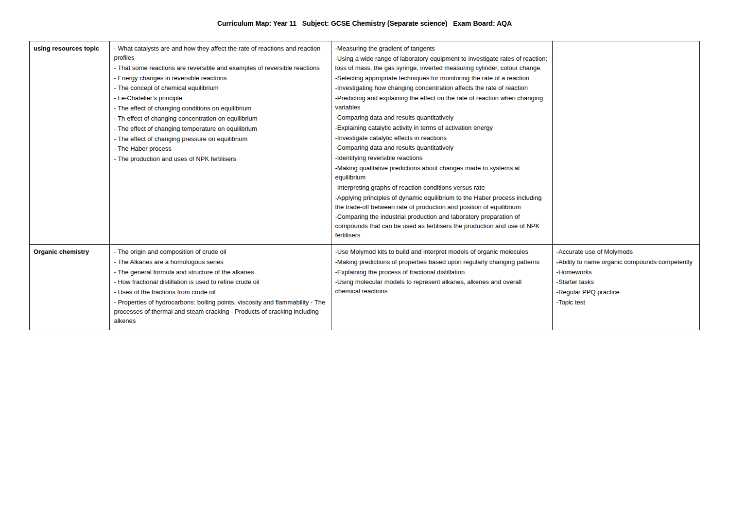Curriculum Map: Year 11 Subject: GCSE Chemistry (Separate science) Exam Board: AQA
| using resources topic | - What catalysts are and how they affect the rate of reactions and reaction profiles - That some reactions are reversible and examples of reversible reactions - Energy changes in reversible reactions - The concept of chemical equilibrium - Le-Chatelier’s principle - The effect of changing conditions on equilibrium - Th effect of changing concentration on equilibrium - The effect of changing temperature on equilibrium - The effect of changing pressure on equilibrium - The Haber process - The production and uses of NPK fertilisers | -Measuring the gradient of tangents -Using a wide range of laboratory equipment to investigate rates of reaction: loss of mass, the gas syringe, inverted measuring cylinder, colour change. -Selecting appropriate techniques for monitoring the rate of a reaction -Investigating how changing concentration affects the rate of reaction -Predicting and explaining the effect on the rate of reaction when changing variables -Comparing data and results quantitatively -Explaining catalytic activity in terms of activation energy -Investigate catalytic effects in reactions -Comparing data and results quantitatively -Identifying reversible reactions -Making qualitative predictions about changes made to systems at equilibrium -Interpreting graphs of reaction conditions versus rate -Applying principles of dynamic equilibrium to the Haber process including the trade-off between rate of production and position of equilibrium -Comparing the industrial production and laboratory preparation of compounds that can be used as fertilisers the production and use of NPK fertilisers | |
| Organic chemistry | - The origin and composition of crude oil - The Alkanes are a homologous series - The general formula and structure of the alkanes - How fractional distillation is used to refine crude oil - Uses of the fractions from crude oil - Properties of hydrocarbons: boiling points, viscosity and flammability - The processes of thermal and steam cracking - Products of cracking including alkenes | -Use Molymod kits to build and interpret models of organic molecules -Making predictions of properties based upon regularly changing patterns -Explaining the process of fractional distillation -Using molecular models to represent alkanes, alkenes and overall chemical reactions | -Accurate use of Molymods -Ability to name organic compounds competently -Homeworks -Starter tasks -Regular PPQ practice -Topic test |